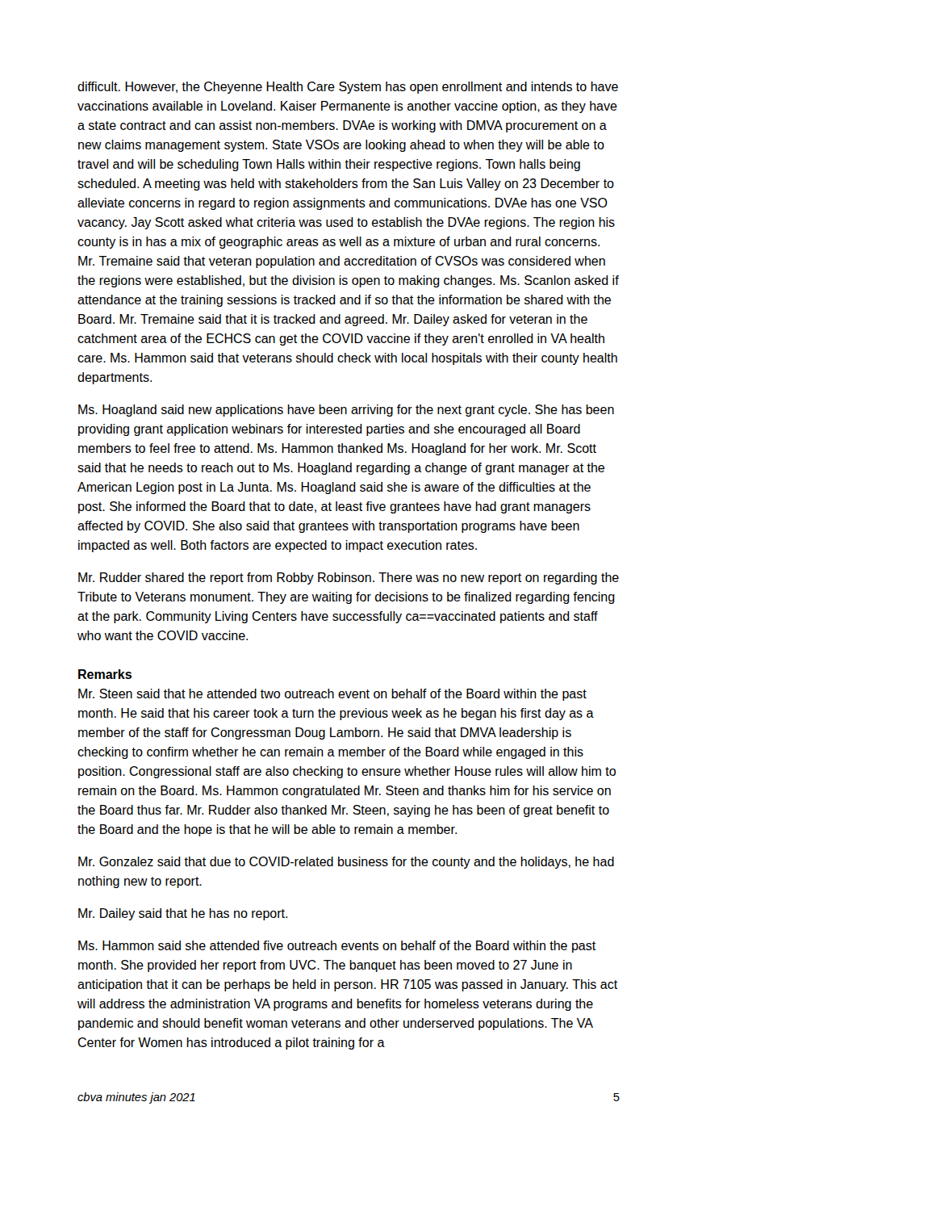difficult. However, the Cheyenne Health Care System has open enrollment and intends to have vaccinations available in Loveland. Kaiser Permanente is another vaccine option, as they have a state contract and can assist non-members. DVAe is working with DMVA procurement on a new claims management system. State VSOs are looking ahead to when they will be able to travel and will be scheduling Town Halls within their respective regions. Town halls being scheduled. A meeting was held with stakeholders from the San Luis Valley on 23 December to alleviate concerns in regard to region assignments and communications. DVAe has one VSO vacancy. Jay Scott asked what criteria was used to establish the DVAe regions. The region his county is in has a mix of geographic areas as well as a mixture of urban and rural concerns. Mr. Tremaine said that veteran population and accreditation of CVSOs was considered when the regions were established, but the division is open to making changes. Ms. Scanlon asked if attendance at the training sessions is tracked and if so that the information be shared with the Board. Mr. Tremaine said that it is tracked and agreed. Mr. Dailey asked for veteran in the catchment area of the ECHCS can get the COVID vaccine if they aren't enrolled in VA health care. Ms. Hammon said that veterans should check with local hospitals with their county health departments.
Ms. Hoagland said new applications have been arriving for the next grant cycle. She has been providing grant application webinars for interested parties and she encouraged all Board members to feel free to attend. Ms. Hammon thanked Ms. Hoagland for her work. Mr. Scott said that he needs to reach out to Ms. Hoagland regarding a change of grant manager at the American Legion post in La Junta. Ms. Hoagland said she is aware of the difficulties at the post. She informed the Board that to date, at least five grantees have had grant managers affected by COVID. She also said that grantees with transportation programs have been impacted as well. Both factors are expected to impact execution rates.
Mr. Rudder shared the report from Robby Robinson. There was no new report on regarding the Tribute to Veterans monument. They are waiting for decisions to be finalized regarding fencing at the park. Community Living Centers have successfully ca==vaccinated patients and staff who want the COVID vaccine.
Remarks
Mr. Steen said that he attended two outreach event on behalf of the Board within the past month. He said that his career took a turn the previous week as he began his first day as a member of the staff for Congressman Doug Lamborn. He said that DMVA leadership is checking to confirm whether he can remain a member of the Board while engaged in this position. Congressional staff are also checking to ensure whether House rules will allow him to remain on the Board. Ms. Hammon congratulated Mr. Steen and thanks him for his service on the Board thus far. Mr. Rudder also thanked Mr. Steen, saying he has been of great benefit to the Board and the hope is that he will be able to remain a member.
Mr. Gonzalez said that due to COVID-related business for the county and the holidays, he had nothing new to report.
Mr. Dailey said that he has no report.
Ms. Hammon said she attended five outreach events on behalf of the Board within the past month. She provided her report from UVC. The banquet has been moved to 27 June in anticipation that it can be perhaps be held in person. HR 7105 was passed in January. This act will address the administration VA programs and benefits for homeless veterans during the pandemic and should benefit woman veterans and other underserved populations. The VA Center for Women has introduced a pilot training for a
cbva minutes jan 2021 5